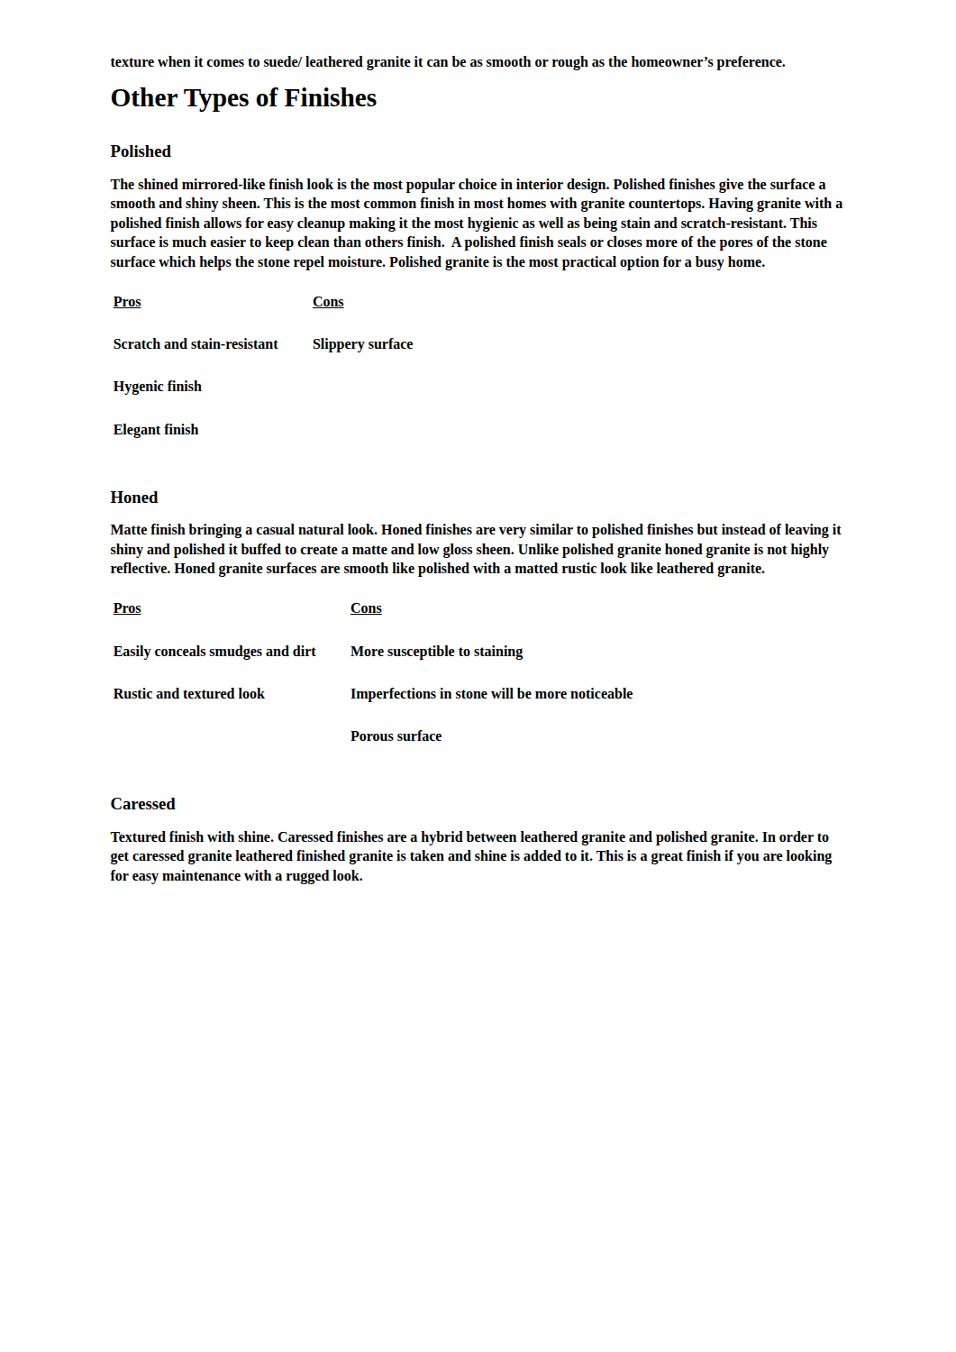texture when it comes to suede/ leathered granite it can be as smooth or rough as the homeowner’s preference.
Other Types of Finishes
Polished
The shined mirrored-like finish look is the most popular choice in interior design. Polished finishes give the surface a smooth and shiny sheen. This is the most common finish in most homes with granite countertops. Having granite with a polished finish allows for easy cleanup making it the most hygienic as well as being stain and scratch-resistant. This surface is much easier to keep clean than others finish. A polished finish seals or closes more of the pores of the stone surface which helps the stone repel moisture. Polished granite is the most practical option for a busy home.
| Pros | Cons |
| --- | --- |
| Scratch and stain-resistant | Slippery surface |
| Hygenic finish | |
| Elegant finish | |
Honed
Matte finish bringing a casual natural look. Honed finishes are very similar to polished finishes but instead of leaving it shiny and polished it buffed to create a matte and low gloss sheen. Unlike polished granite honed granite is not highly reflective. Honed granite surfaces are smooth like polished with a matted rustic look like leathered granite.
| Pros | Cons |
| --- | --- |
| Easily conceals smudges and dirt | More susceptible to staining |
| Rustic and textured look | Imperfections in stone will be more noticeable |
| | Porous surface |
Caressed
Textured finish with shine. Caressed finishes are a hybrid between leathered granite and polished granite. In order to get caressed granite leathered finished granite is taken and shine is added to it. This is a great finish if you are looking for easy maintenance with a rugged look.